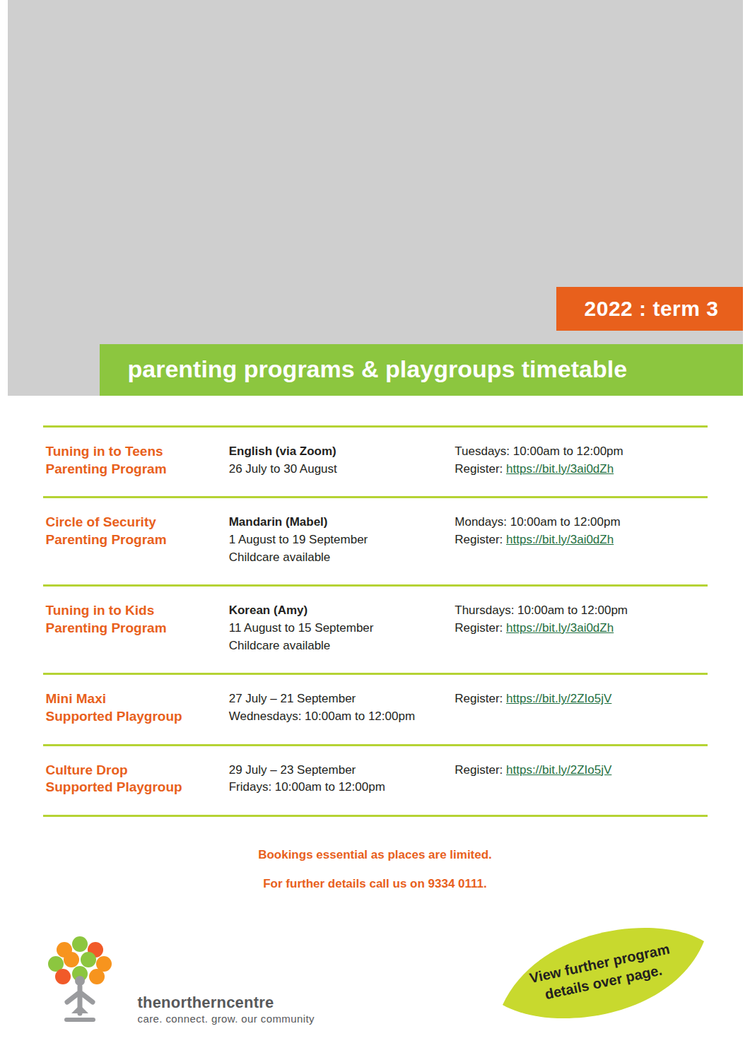2022 : term 3
parenting programs & playgroups timetable
| Tuning in to Teens Parenting Program | English (via Zoom) 26 July to 30 August | Tuesdays: 10:00am to 12:00pm Register: https://bit.ly/3ai0dZh |
| Circle of Security Parenting Program | Mandarin (Mabel) 1 August to 19 September Childcare available | Mondays: 10:00am to 12:00pm Register: https://bit.ly/3ai0dZh |
| Tuning in to Kids Parenting Program | Korean (Amy) 11 August to 15 September Childcare available | Thursdays: 10:00am to 12:00pm Register: https://bit.ly/3ai0dZh |
| Mini Maxi Supported Playgroup | 27 July – 21 September Wednesdays: 10:00am to 12:00pm | Register: https://bit.ly/2ZIo5jV |
| Culture Drop Supported Playgroup | 29 July – 23 September Fridays: 10:00am to 12:00pm | Register: https://bit.ly/2ZIo5jV |
Bookings essential as places are limited.
For further details call us on 9334 0111.
thenortherncentre
care. connect. grow. our community
View further program
details over page.